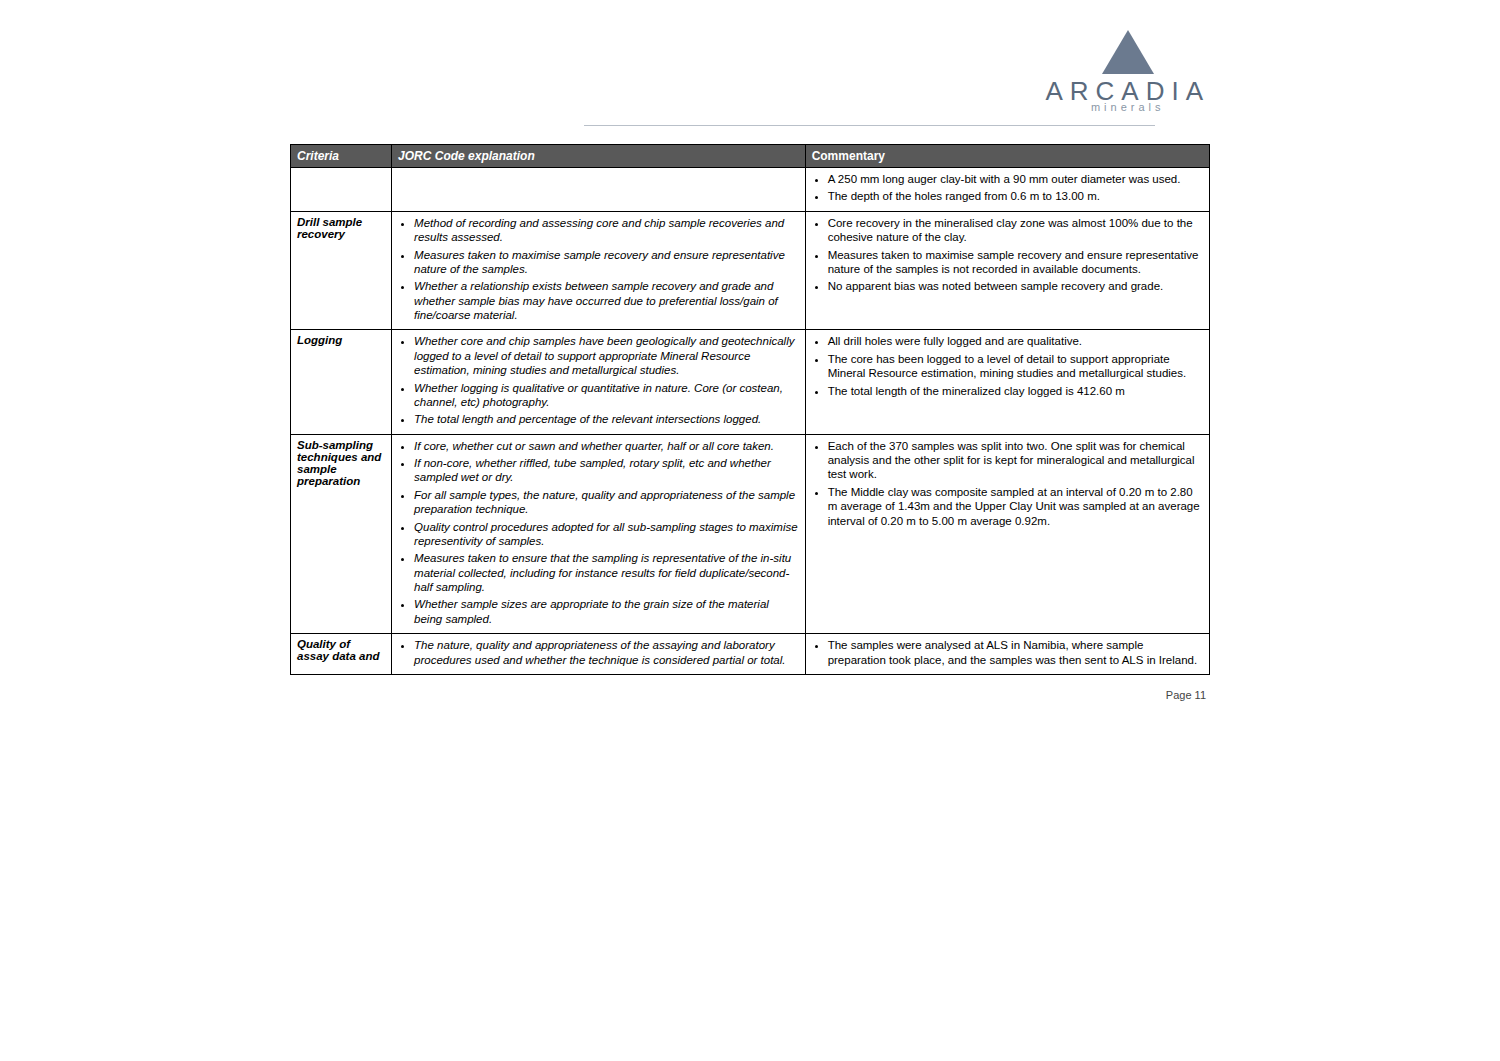ARCADIA
minerals
| Criteria | JORC Code explanation | Commentary |
| --- | --- | --- |
| | | A 250 mm long auger clay-bit with a 90 mm outer diameter was used. The depth of the holes ranged from 0.6 m to 13.00 m. |
| Drill sample recovery | Method of recording and assessing core and chip sample recoveries and results assessed. Measures taken to maximise sample recovery and ensure representative nature of the samples. Whether a relationship exists between sample recovery and grade and whether sample bias may have occurred due to preferential loss/gain of fine/coarse material. | Core recovery in the mineralised clay zone was almost 100% due to the cohesive nature of the clay. Measures taken to maximise sample recovery and ensure representative nature of the samples is not recorded in available documents. No apparent bias was noted between sample recovery and grade. |
| Logging | Whether core and chip samples have been geologically and geotechnically logged to a level of detail to support appropriate Mineral Resource estimation, mining studies and metallurgical studies. Whether logging is qualitative or quantitative in nature. Core (or costean, channel, etc) photography. The total length and percentage of the relevant intersections logged. | All drill holes were fully logged and are qualitative. The core has been logged to a level of detail to support appropriate Mineral Resource estimation, mining studies and metallurgical studies. The total length of the mineralized clay logged is 412.60 m |
| Sub-sampling techniques and sample preparation | If core, whether cut or sawn and whether quarter, half or all core taken. If non-core, whether riffled, tube sampled, rotary split, etc and whether sampled wet or dry. For all sample types, the nature, quality and appropriateness of the sample preparation technique. Quality control procedures adopted for all sub-sampling stages to maximise representivity of samples. Measures taken to ensure that the sampling is representative of the in-situ material collected, including for instance results for field duplicate/second-half sampling. Whether sample sizes are appropriate to the grain size of the material being sampled. | Each of the 370 samples was split into two. One split was for chemical analysis and the other split for is kept for mineralogical and metallurgical test work. The Middle clay was composite sampled at an interval of 0.20 m to 2.80 m average of 1.43m and the Upper Clay Unit was sampled at an average interval of 0.20 m to 5.00 m average 0.92m. |
| Quality of assay data and | The nature, quality and appropriateness of the assaying and laboratory procedures used and whether the technique is considered partial or total. | The samples were analysed at ALS in Namibia, where sample preparation took place, and the samples was then sent to ALS in Ireland. |
Page 11